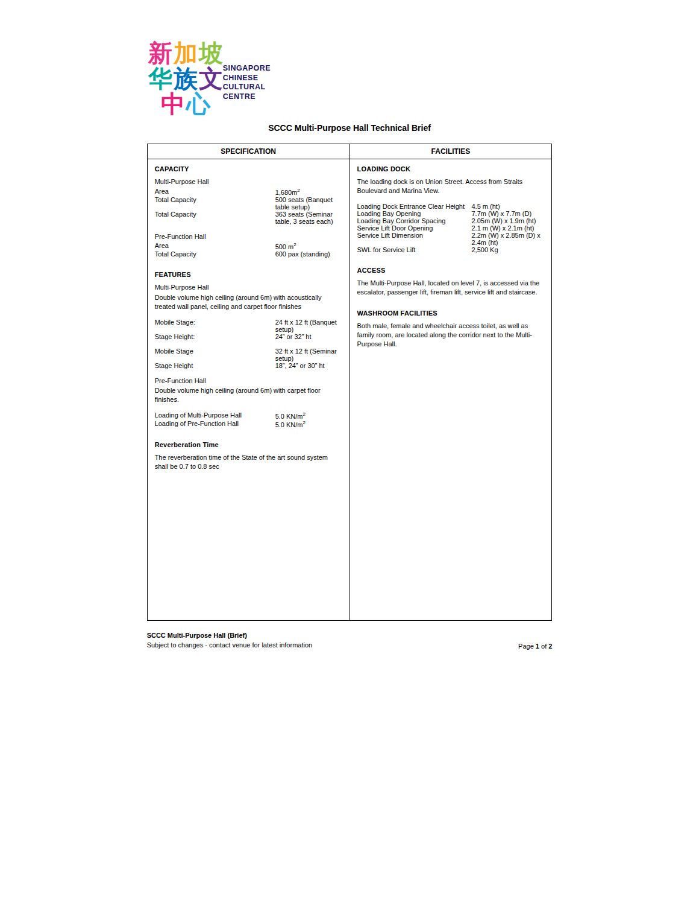新 加 坡 华 族 文 中 心
SINGAPORE
CHINESE
CULTURAL
CENTRE
SCCC Multi-Purpose Hall Technical Brief
| SPECIFICATION | FACILITIES |
| --- | --- |
| CAPACITY Multi-Purpose Hall Area 1,680m 2 Total Capacity 500 seats (Banquet table setup) Total Capacity 363 seats (Seminar table, 3 seats each) Pre-Function Hall Area 500 m 2 Total Capacity 600 pax (standing) FEATURES Multi-Purpose Hall Double volume high ceiling (around 6m) with acoustically treated wall panel, ceiling and carpet floor finishes Mobile Stage: 24 ft x 12 ft (Banquet setup) Stage Height: 24” or 32” ht Mobile Stage 32 ft x 12 ft (Seminar setup) Stage Height 18”, 24” or 30” ht Pre-Function Hall Double volume high ceiling (around 6m) with carpet floor finishes. Loading of Multi-Purpose Hall 5.0 KN/m 2 Loading of Pre-Function Hall 5.0 KN/m 2 Reverberation Time The reverberation time of the State of the art sound system shall be 0.7 to 0.8 sec | LOADING DOCK The loading dock is on Union Street. Access from Straits Boulevard and Marina View. Loading Dock Entrance Clear Height 4.5 m (ht) Loading Bay Opening 7.7m (W) x 7.7m (D) Loading Bay Corridor Spacing 2.05m (W) x 1.9m (ht) Service Lift Door Opening 2.1 m (W) x 2.1m (ht) Service Lift Dimension 2.2m (W) x 2.85m (D) x 2.4m (ht) SWL for Service Lift 2,500 Kg ACCESS The Multi-Purpose Hall, located on level 7, is accessed via the escalator, passenger lift, fireman lift, service lift and staircase. WASHROOM FACILITIES Both male, female and wheelchair access toilet, as well as family room, are located along the corridor next to the Multi-Purpose Hall. |
SCCC Multi-Purpose Hall (Brief)
Subject to changes - contact venue for latest information
Page 1 of 2